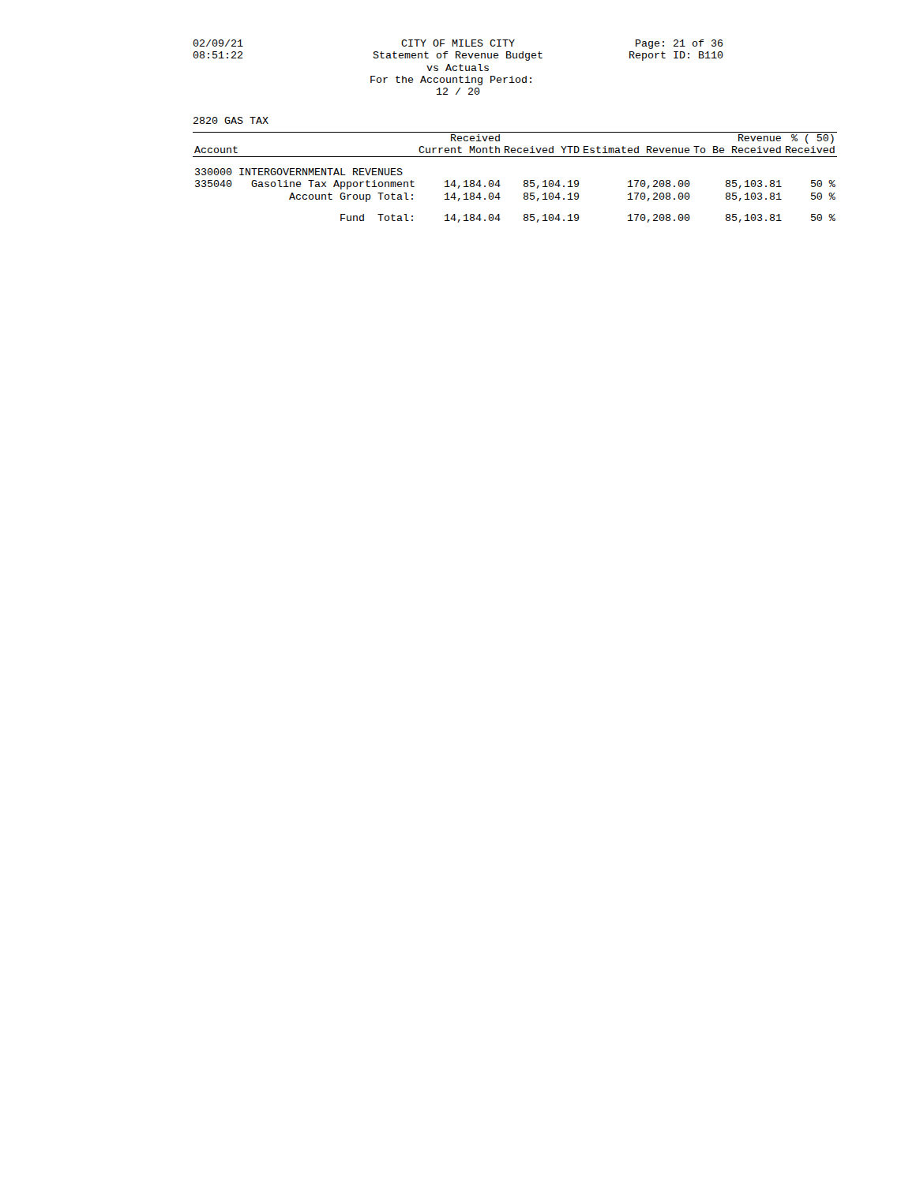02/09/21
CITY OF MILES CITY
Page: 21 of 36
08:51:22
Statement of Revenue Budget vs Actuals
Report ID: B110
For the Accounting Period: 12 / 20
2820 GAS TAX
| | Received | | | Revenue | % ( 50) |
| --- | --- | --- | --- | --- | --- |
| Account | Current Month | Received YTD | Estimated Revenue | To Be Received | Received |
| 330000 INTERGOVERNMENTAL REVENUES | | | | | |
| 335040 Gasoline Tax Apportionment | 14,184.04 | 85,104.19 | 170,208.00 | 85,103.81 | 50 % |
| Account Group Total: | 14,184.04 | 85,104.19 | 170,208.00 | 85,103.81 | 50 % |
| Fund Total: | 14,184.04 | 85,104.19 | 170,208.00 | 85,103.81 | 50 % |